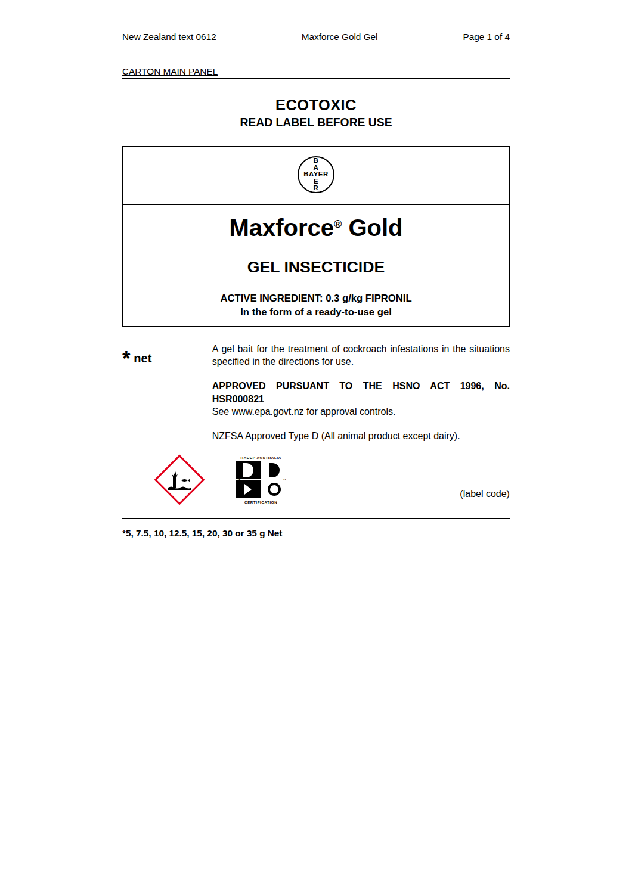New Zealand text 0612
Maxforce Gold Gel
Page 1 of 4
CARTON MAIN PANEL
ECOTOXIC
READ LABEL BEFORE USE
BAYER BAYER
Maxforce® Gold
GEL INSECTICIDE
ACTIVE INGREDIENT: 0.3 g/kg FIPRONIL
In the form of a ready-to-use gel
*net
A gel bait for the treatment of cockroach infestations in the situations specified in the directions for use.
APPROVED PURSUANT TO THE HSNO ACT 1996, No. HSR000821
See www.epa.govt.nz for approval controls.
NZFSA Approved Type D (All animal product except dairy).
HACCP AUSTRALIA
FOOD SAFETY
PROGRAMME
CERTIFICATION
(label code)
*5, 7.5, 10, 12.5, 15, 20, 30 or 35 g Net